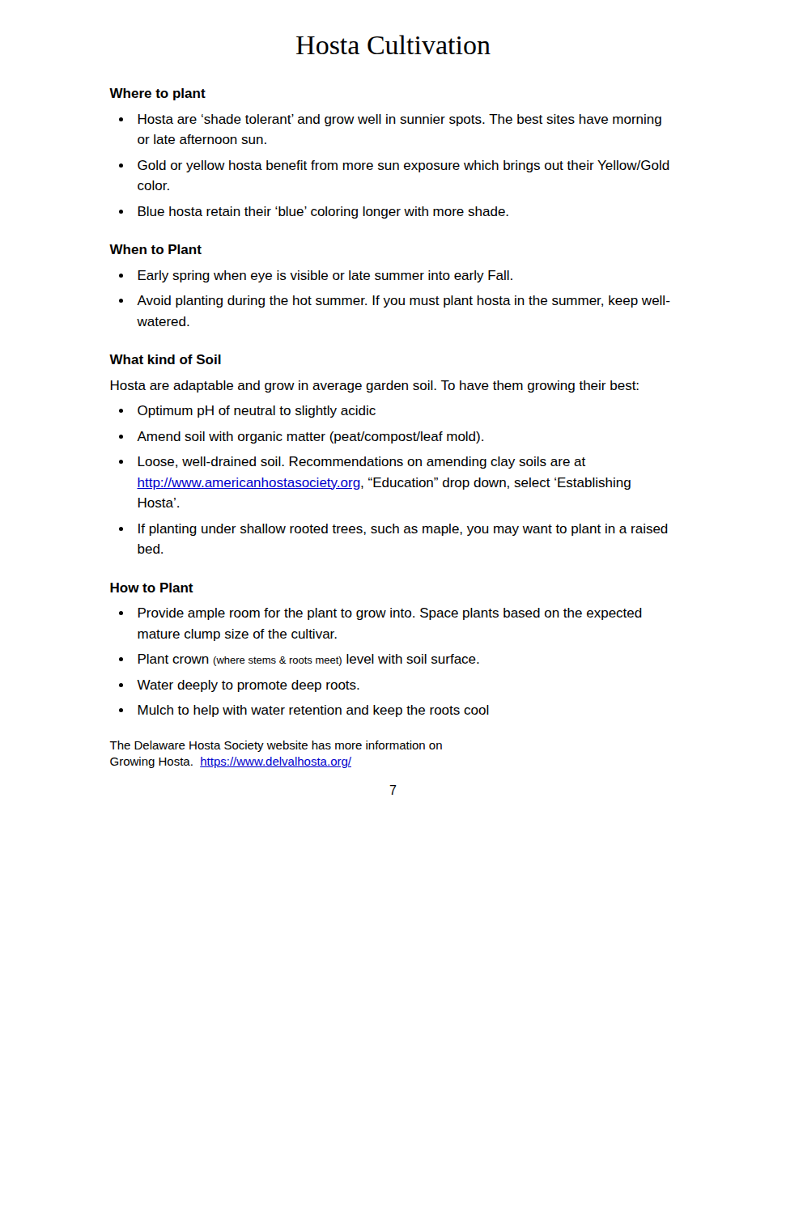Hosta Cultivation
Where to plant
Hosta are ‘shade tolerant’ and grow well in sunnier spots. The best sites have morning or late afternoon sun.
Gold or yellow hosta benefit from more sun exposure which brings out their Yellow/Gold color.
Blue hosta retain their ‘blue’ coloring longer with more shade.
When to Plant
Early spring when eye is visible or late summer into early Fall.
Avoid planting during the hot summer. If you must plant hosta in the summer, keep well-watered.
What kind of Soil
Hosta are adaptable and grow in average garden soil. To have them growing their best:
Optimum pH of neutral to slightly acidic
Amend soil with organic matter (peat/compost/leaf mold).
Loose, well-drained soil. Recommendations on amending clay soils are at http://www.americanhostasociety.org, “Education” drop down, select ‘Establishing Hosta’.
If planting under shallow rooted trees, such as maple, you may want to plant in a raised bed.
How to Plant
Provide ample room for the plant to grow into. Space plants based on the expected mature clump size of the cultivar.
Plant crown (where stems & roots meet) level with soil surface.
Water deeply to promote deep roots.
Mulch to help with water retention and keep the roots cool
The Delaware Hosta Society website has more information on
Growing Hosta. https://www.delvalhosta.org/
7